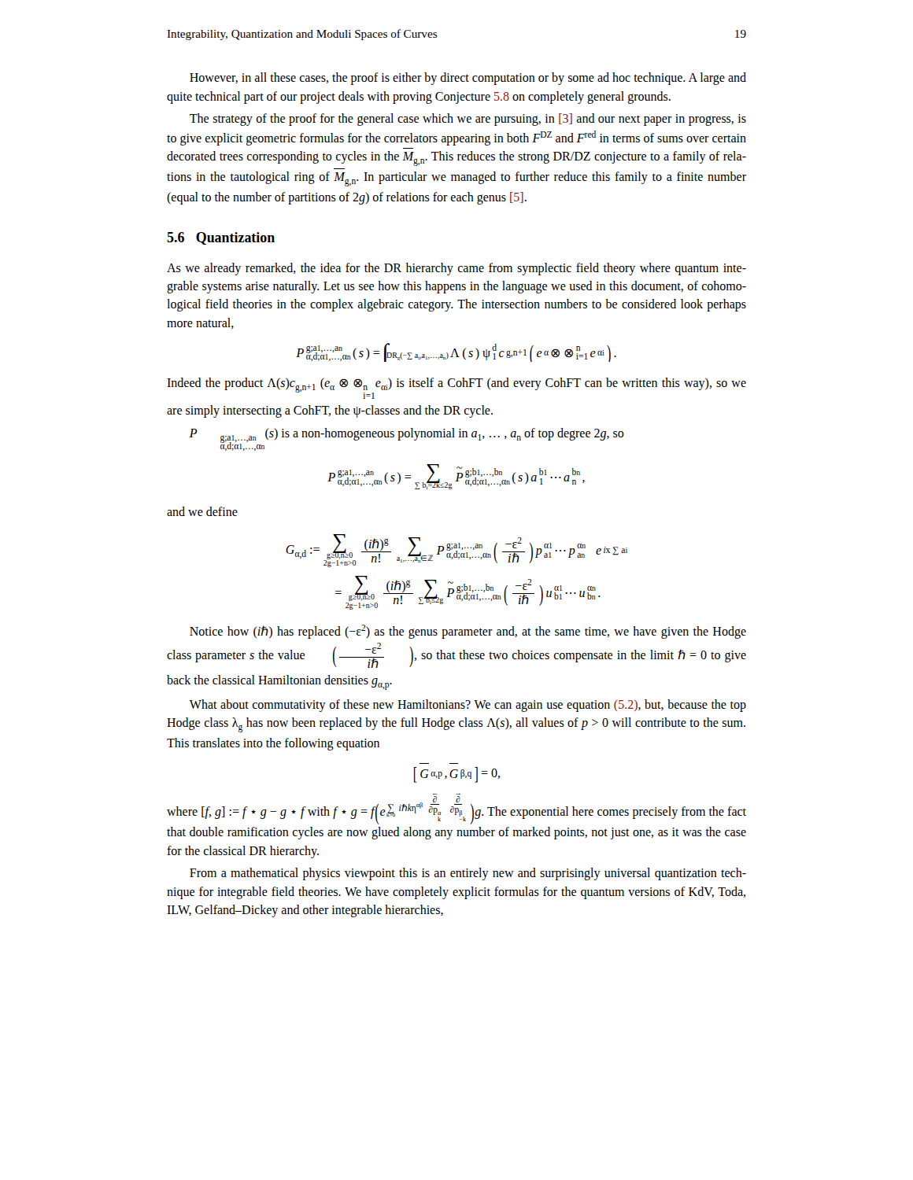Integrability, Quantization and Moduli Spaces of Curves 19
However, in all these cases, the proof is either by direct computation or by some ad hoc technique. A large and quite technical part of our project deals with proving Conjecture 5.8 on completely general grounds.
The strategy of the proof for the general case which we are pursuing, in [3] and our next paper in progress, is to give explicit geometric formulas for the correlators appearing in both FDZ and Fred in terms of sums over certain decorated trees corresponding to cycles in the Mg,n. This reduces the strong DR/DZ conjecture to a family of relations in the tautological ring of Mg,n. In particular we managed to further reduce this family to a finite number (equal to the number of partitions of 2g) of relations for each genus [5].
5.6 Quantization
As we already remarked, the idea for the DR hierarchy came from symplectic field theory where quantum integrable systems arise naturally. Let us see how this happens in the language we used in this document, of cohomological field theories in the complex algebraic category. The intersection numbers to be considered look perhaps more natural,
Pg;a1,…,an α,d;α1,…,αn(s) = ∫DRg(−∑ ai,a1,…,an) Λ (s) ψd 1 cg,n+1(eα ⊗ ⊗ni=1 eαi).
Indeed the product Λ(s)cg,n+1 (eα ⊗ ⊗ni=1 eαi) is itself a CohFT (and every CohFT can be written this way), so we are simply intersecting a CohFT, the ψ-classes and the DR cycle.
Pg;a1,…,an α,d;α1,…,αn(s) is a non-homogeneous polynomial in a 1, … , an of top degree 2g, so
Pg;a1,…,an α,d;α1,…,αn(s) = ∑∑ bi=2k≤2g Pg;b1,…,bn α,d;α1,…,αn(s)ab11 ⋯ abn n,
and we define
Gα,d := ∑g≥0,n≥0
2g−1+n>0 (iℏ)g n! ∑a1,…,an∈ℤ Pg;a1,…,an α,d;α1,…,αn (−ε2 iℏ) pα1 a1 ⋯ pαn an eix ∑ ai
Gα,d= ∑g≥0,n≥0
2g−1+n>0 (iℏ)g n! ∑∑ bi≤2g Pg;b1,…,bn α,d;α1,…,αn (−ε2 iℏ) uα1 b1 ⋯ uαn bn.
Notice how (iℏ) has replaced (−ε2) as the genus parameter and, at the same time, we have given the Hodge class parameter s the value (−ε2 iℏ), so that these two choices compensate in the limit ℏ = 0 to give back the classical Hamiltonian densities gα,p.
What about commutativity of these new Hamiltonians? We can again use equation (5.2), but, because the top Hodge class λg has now been replaced by the full Hodge class Λ(s), all values of p > 0 will contribute to the sum. This translates into the following equation
[Gα,p, Gβ,q] = 0,
where [f, g] := f ⋆ g − g ⋆ f with f ⋆ g = f(e∑k>0 iℏkηαβ ∂∂pαk ∂∂pβ−k) g. The exponential here comes precisely from the fact that double ramification cycles are now glued along any number of marked points, not just one, as it was the case for the classical DR hierarchy.
From a mathematical physics viewpoint this is an entirely new and surprisingly universal quantization technique for integrable field theories. We have completely explicit formulas for the quantum versions of KdV, Toda, ILW, Gelfand–Dickey and other integrable hierarchies,